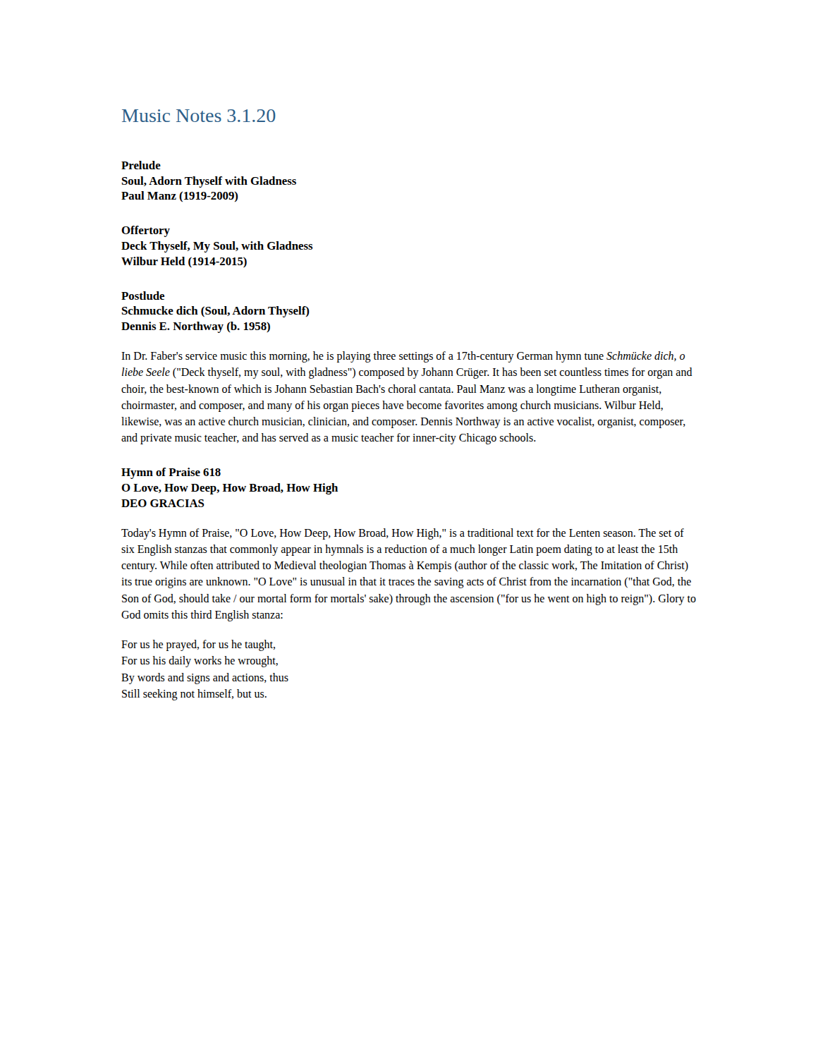Music Notes 3.1.20
Prelude Soul, Adorn Thyself with Gladness Paul Manz (1919-2009)
Offertory Deck Thyself, My Soul, with Gladness Wilbur Held (1914-2015)
Postlude Schmucke dich (Soul, Adorn Thyself) Dennis E. Northway (b. 1958)
In Dr. Faber's service music this morning, he is playing three settings of a 17th-century German hymn tune Schmücke dich, o liebe Seele ("Deck thyself, my soul, with gladness") composed by Johann Crüger. It has been set countless times for organ and choir, the best-known of which is Johann Sebastian Bach's choral cantata. Paul Manz was a longtime Lutheran organist, choirmaster, and composer, and many of his organ pieces have become favorites among church musicians. Wilbur Held, likewise, was an active church musician, clinician, and composer. Dennis Northway is an active vocalist, organist, composer, and private music teacher, and has served as a music teacher for inner-city Chicago schools.
Hymn of Praise 618 O Love, How Deep, How Broad, How High DEO GRACIAS
Today's Hymn of Praise, "O Love, How Deep, How Broad, How High," is a traditional text for the Lenten season. The set of six English stanzas that commonly appear in hymnals is a reduction of a much longer Latin poem dating to at least the 15th century. While often attributed to Medieval theologian Thomas à Kempis (author of the classic work, The Imitation of Christ) its true origins are unknown. "O Love" is unusual in that it traces the saving acts of Christ from the incarnation ("that God, the Son of God, should take / our mortal form for mortals' sake) through the ascension ("for us he went on high to reign"). Glory to God omits this third English stanza:
For us he prayed, for us he taught, For us his daily works he wrought, By words and signs and actions, thus Still seeking not himself, but us.